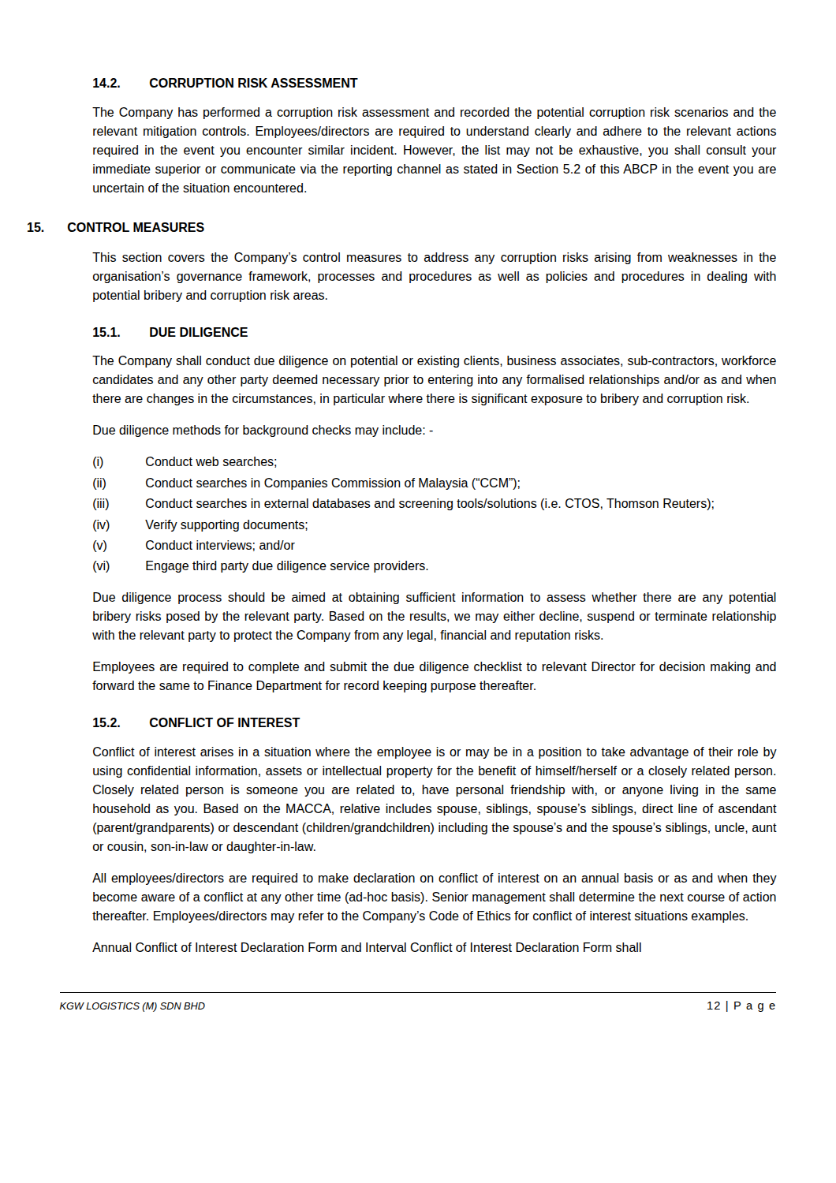14.2. CORRUPTION RISK ASSESSMENT
The Company has performed a corruption risk assessment and recorded the potential corruption risk scenarios and the relevant mitigation controls. Employees/directors are required to understand clearly and adhere to the relevant actions required in the event you encounter similar incident. However, the list may not be exhaustive, you shall consult your immediate superior or communicate via the reporting channel as stated in Section 5.2 of this ABCP in the event you are uncertain of the situation encountered.
15. CONTROL MEASURES
This section covers the Company’s control measures to address any corruption risks arising from weaknesses in the organisation’s governance framework, processes and procedures as well as policies and procedures in dealing with potential bribery and corruption risk areas.
15.1. DUE DILIGENCE
The Company shall conduct due diligence on potential or existing clients, business associates, sub-contractors, workforce candidates and any other party deemed necessary prior to entering into any formalised relationships and/or as and when there are changes in the circumstances, in particular where there is significant exposure to bribery and corruption risk.
Due diligence methods for background checks may include: -
(i) Conduct web searches;
(ii) Conduct searches in Companies Commission of Malaysia (“CCM”);
(iii) Conduct searches in external databases and screening tools/solutions (i.e. CTOS, Thomson Reuters);
(iv) Verify supporting documents;
(v) Conduct interviews; and/or
(vi) Engage third party due diligence service providers.
Due diligence process should be aimed at obtaining sufficient information to assess whether there are any potential bribery risks posed by the relevant party. Based on the results, we may either decline, suspend or terminate relationship with the relevant party to protect the Company from any legal, financial and reputation risks.
Employees are required to complete and submit the due diligence checklist to relevant Director for decision making and forward the same to Finance Department for record keeping purpose thereafter.
15.2. CONFLICT OF INTEREST
Conflict of interest arises in a situation where the employee is or may be in a position to take advantage of their role by using confidential information, assets or intellectual property for the benefit of himself/herself or a closely related person. Closely related person is someone you are related to, have personal friendship with, or anyone living in the same household as you. Based on the MACCA, relative includes spouse, siblings, spouse’s siblings, direct line of ascendant (parent/grandparents) or descendant (children/grandchildren) including the spouse’s and the spouse’s siblings, uncle, aunt or cousin, son-in-law or daughter-in-law.
All employees/directors are required to make declaration on conflict of interest on an annual basis or as and when they become aware of a conflict at any other time (ad-hoc basis). Senior management shall determine the next course of action thereafter. Employees/directors may refer to the Company’s Code of Ethics for conflict of interest situations examples.
Annual Conflict of Interest Declaration Form and Interval Conflict of Interest Declaration Form shall
KGW LOGISTICS (M) SDN BHD 12 | P a g e